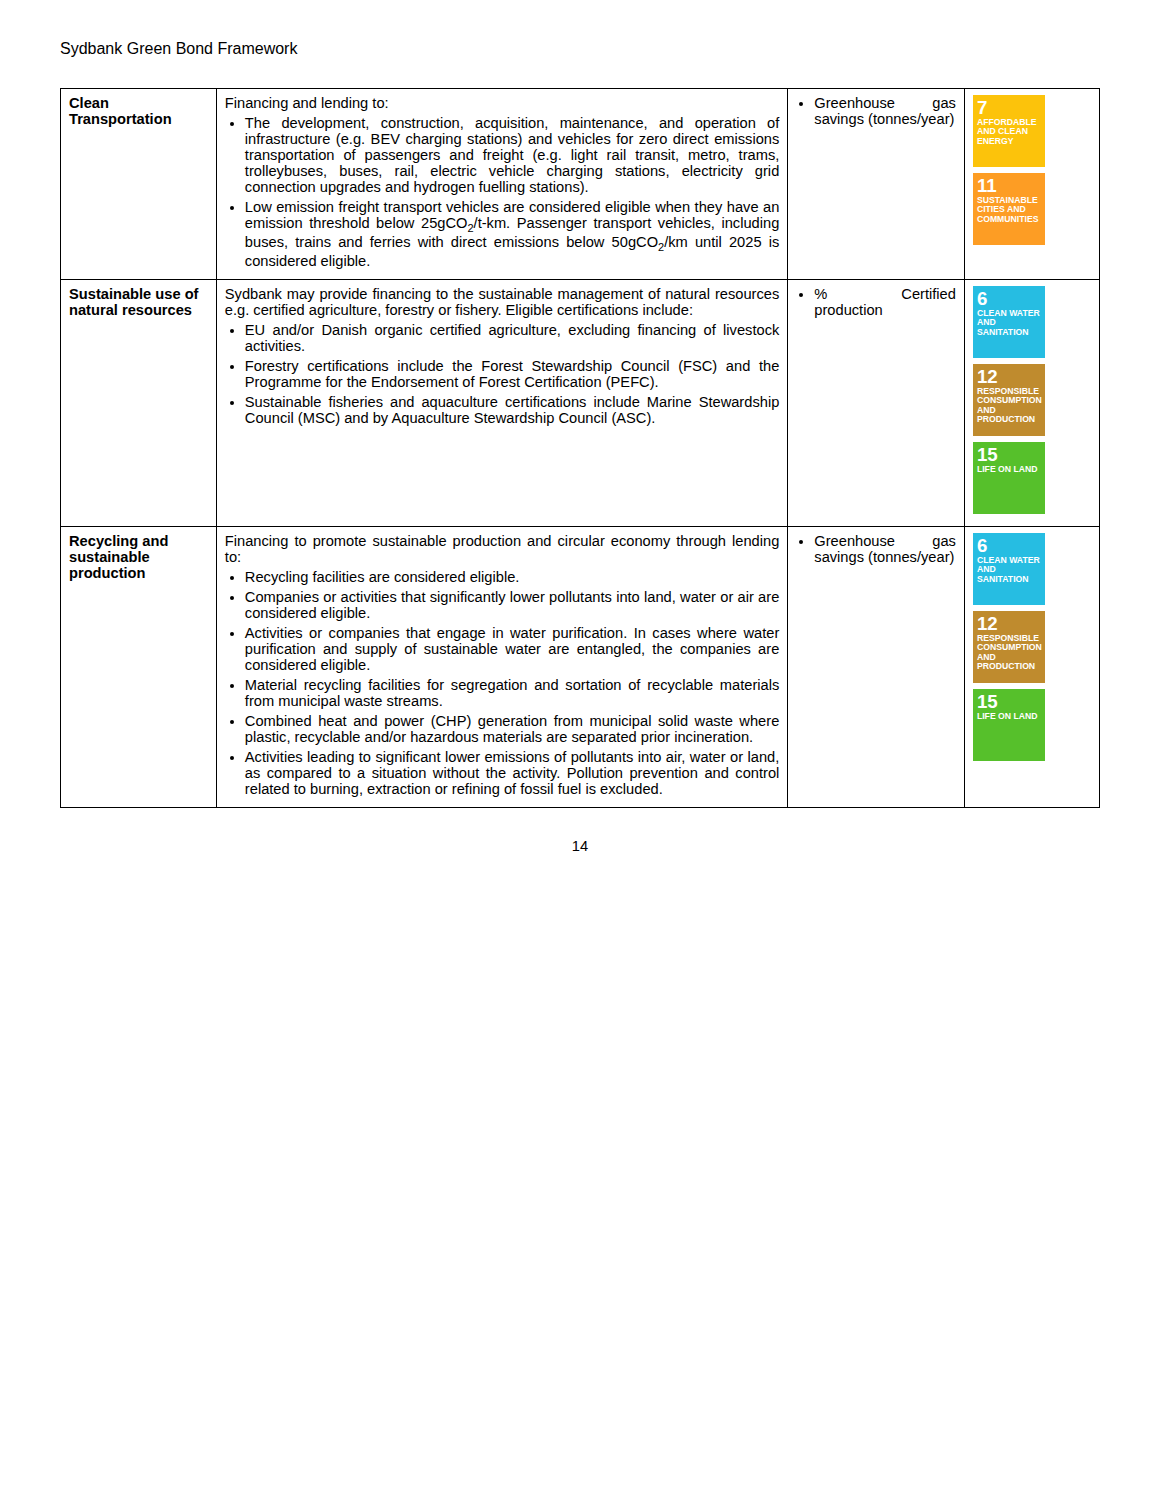Sydbank Green Bond Framework
| Clean Transportation | Financing and lending to: The development, construction, acquisition, maintenance, and operation of infrastructure (e.g. BEV charging stations) and vehicles for zero direct emissions transportation of passengers and freight (e.g. light rail transit, metro, trams, trolleybuses, buses, rail, electric vehicle charging stations, electricity grid connection upgrades and hydrogen fuelling stations). Low emission freight transport vehicles are considered eligible when they have an emission threshold below 25gCO 2 /t-km. Passenger transport vehicles, including buses, trains and ferries with direct emissions below 50gCO 2 /km until 2025 is considered eligible. | Greenhouse gas savings (tonnes/year) | 7 AFFORDABLE AND CLEAN ENERGY 11 SUSTAINABLE CITIES AND COMMUNITIES |
| Sustainable use of natural resources | Sydbank may provide financing to the sustainable management of natural resources e.g. certified agriculture, forestry or fishery. Eligible certifications include: EU and/or Danish organic certified agriculture, excluding financing of livestock activities. Forestry certifications include the Forest Stewardship Council (FSC) and the Programme for the Endorsement of Forest Certification (PEFC). Sustainable fisheries and aquaculture certifications include Marine Stewardship Council (MSC) and by Aquaculture Stewardship Council (ASC). | % Certified production | 6 CLEAN WATER AND SANITATION 12 RESPONSIBLE CONSUMPTION AND PRODUCTION 15 LIFE ON LAND |
| Recycling and sustainable production | Financing to promote sustainable production and circular economy through lending to: Recycling facilities are considered eligible. Companies or activities that significantly lower pollutants into land, water or air are considered eligible. Activities or companies that engage in water purification. In cases where water purification and supply of sustainable water are entangled, the companies are considered eligible. Material recycling facilities for segregation and sortation of recyclable materials from municipal waste streams. Combined heat and power (CHP) generation from municipal solid waste where plastic, recyclable and/or hazardous materials are separated prior incineration. Activities leading to significant lower emissions of pollutants into air, water or land, as compared to a situation without the activity. Pollution prevention and control related to burning, extraction or refining of fossil fuel is excluded. | Greenhouse gas savings (tonnes/year) | 6 CLEAN WATER AND SANITATION 12 RESPONSIBLE CONSUMPTION AND PRODUCTION 15 LIFE ON LAND |
14